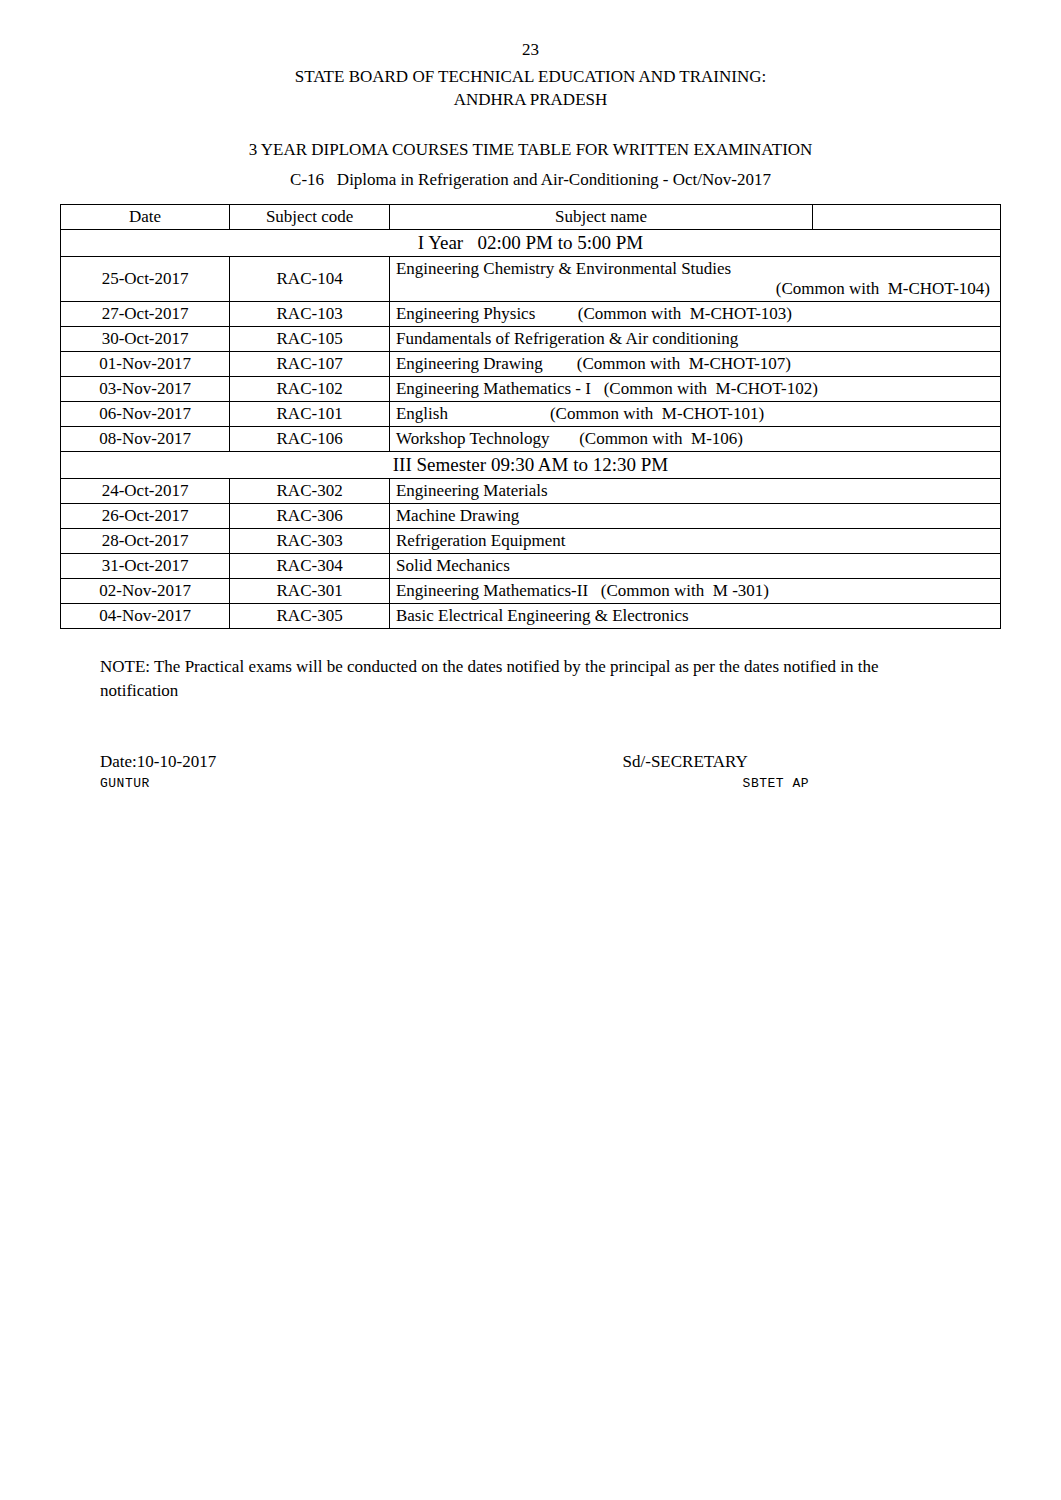23
STATE BOARD OF TECHNICAL EDUCATION AND TRAINING:
ANDHRA PRADESH
3 YEAR DIPLOMA COURSES TIME TABLE FOR WRITTEN EXAMINATION
C-16 Diploma in Refrigeration and Air-Conditioning - Oct/Nov-2017
| Date | Subject code | Subject name | |
| --- | --- | --- | --- |
| I Year 02:00 PM to 5:00 PM |
| 25-Oct-2017 | RAC-104 | Engineering Chemistry & Environmental Studies (Common with M-CHOT-104) |
| 27-Oct-2017 | RAC-103 | Engineering Physics (Common with M-CHOT-103) |
| 30-Oct-2017 | RAC-105 | Fundamentals of Refrigeration & Air conditioning |
| 01-Nov-2017 | RAC-107 | Engineering Drawing (Common with M-CHOT-107) |
| 03-Nov-2017 | RAC-102 | Engineering Mathematics - I (Common with M-CHOT-102) |
| 06-Nov-2017 | RAC-101 | English (Common with M-CHOT-101) |
| 08-Nov-2017 | RAC-106 | Workshop Technology (Common with M-106) |
| III Semester 09:30 AM to 12:30 PM |
| 24-Oct-2017 | RAC-302 | Engineering Materials |
| 26-Oct-2017 | RAC-306 | Machine Drawing |
| 28-Oct-2017 | RAC-303 | Refrigeration Equipment |
| 31-Oct-2017 | RAC-304 | Solid Mechanics |
| 02-Nov-2017 | RAC-301 | Engineering Mathematics-II (Common with M -301) |
| 04-Nov-2017 | RAC-305 | Basic Electrical Engineering & Electronics |
NOTE: The Practical exams will be conducted on the dates notified by the principal as per the dates notified in the notification
Date:10-10-2017
GUNTUR
Sd/-SECRETARY
SBTET AP